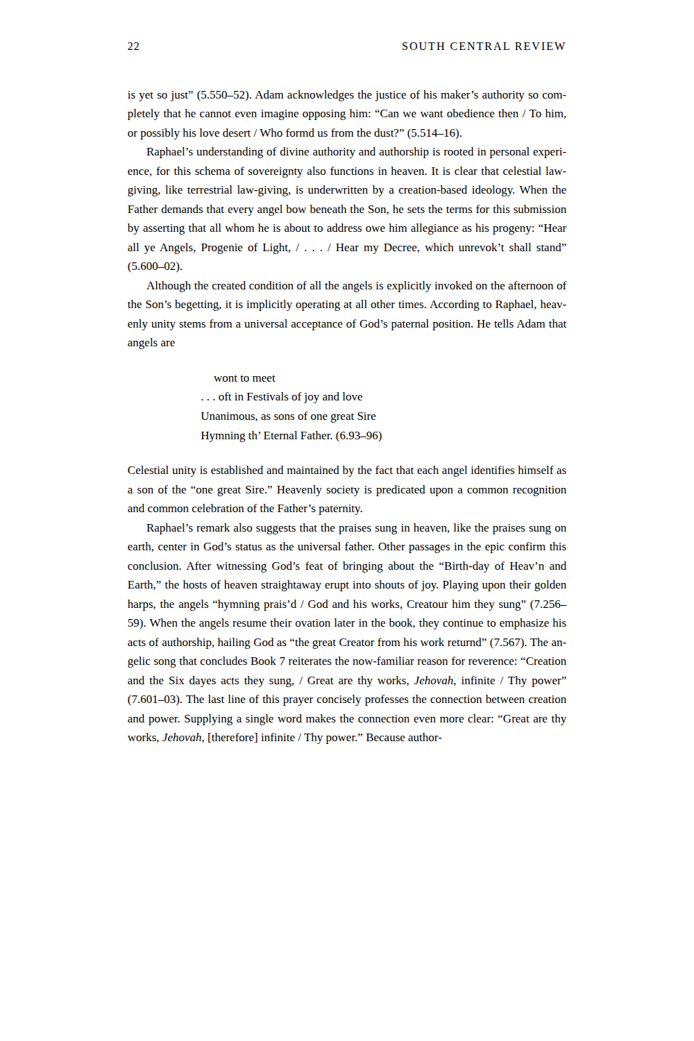22 South Central Review
is yet so just” (5.550–52). Adam acknowledges the justice of his maker’s authority so completely that he cannot even imagine opposing him: “Can we want obedience then / To him, or possibly his love desert / Who formd us from the dust?” (5.514–16).
Raphael’s understanding of divine authority and authorship is rooted in personal experience, for this schema of sovereignty also functions in heaven. It is clear that celestial law-giving, like terrestrial law-giving, is underwritten by a creation-based ideology. When the Father demands that every angel bow beneath the Son, he sets the terms for this submission by asserting that all whom he is about to address owe him allegiance as his progeny: “Hear all ye Angels, Progenie of Light, / . . . / Hear my Decree, which unrevok’t shall stand” (5.600–02).
Although the created condition of all the angels is explicitly invoked on the afternoon of the Son’s begetting, it is implicitly operating at all other times. According to Raphael, heavenly unity stems from a universal acceptance of God’s paternal position. He tells Adam that angels are
wont to meet . . . oft in Festivals of joy and love Unanimous, as sons of one great Sire Hymning th’ Eternal Father. (6.93–96)
Celestial unity is established and maintained by the fact that each angel identifies himself as a son of the “one great Sire.” Heavenly society is predicated upon a common recognition and common celebration of the Father’s paternity.
Raphael’s remark also suggests that the praises sung in heaven, like the praises sung on earth, center in God’s status as the universal father. Other passages in the epic confirm this conclusion. After witnessing God’s feat of bringing about the “Birth-day of Heav’n and Earth,” the hosts of heaven straightaway erupt into shouts of joy. Playing upon their golden harps, the angels “hymning prais’d / God and his works, Creatour him they sung” (7.256–59). When the angels resume their ovation later in the book, they continue to emphasize his acts of authorship, hailing God as “the great Creator from his work returnd” (7.567). The angelic song that concludes Book 7 reiterates the now-familiar reason for reverence: “Creation and the Six dayes acts they sung, / Great are thy works, Jehovah, infinite / Thy power” (7.601–03). The last line of this prayer concisely professes the connection between creation and power. Supplying a single word makes the connection even more clear: “Great are thy works, Jehovah, [therefore] infinite / Thy power.” Because author-